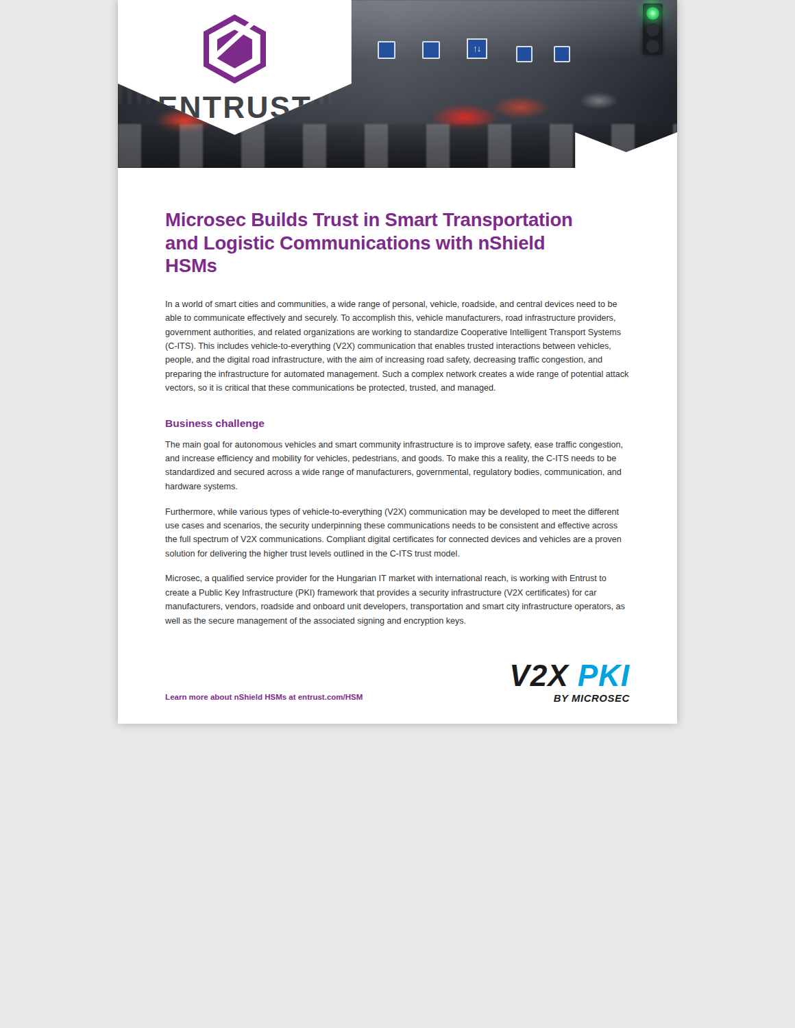ENTRUST
Microsec Builds Trust in Smart Transportation and Logistic Communications with nShield HSMs
In a world of smart cities and communities, a wide range of personal, vehicle, roadside, and central devices need to be able to communicate effectively and securely. To accomplish this, vehicle manufacturers, road infrastructure providers, government authorities, and related organizations are working to standardize Cooperative Intelligent Transport Systems (C-ITS). This includes vehicle-to-everything (V2X) communication that enables trusted interactions between vehicles, people, and the digital road infrastructure, with the aim of increasing road safety, decreasing traffic congestion, and preparing the infrastructure for automated management. Such a complex network creates a wide range of potential attack vectors, so it is critical that these communications be protected, trusted, and managed.
Business challenge
The main goal for autonomous vehicles and smart community infrastructure is to improve safety, ease traffic congestion, and increase efficiency and mobility for vehicles, pedestrians, and goods. To make this a reality, the C-ITS needs to be standardized and secured across a wide range of manufacturers, governmental, regulatory bodies, communication, and hardware systems.
Furthermore, while various types of vehicle-to-everything (V2X) communication may be developed to meet the different use cases and scenarios, the security underpinning these communications needs to be consistent and effective across the full spectrum of V2X communications. Compliant digital certificates for connected devices and vehicles are a proven solution for delivering the higher trust levels outlined in the C-ITS trust model.
Microsec, a qualified service provider for the Hungarian IT market with international reach, is working with Entrust to create a Public Key Infrastructure (PKI) framework that provides a security infrastructure (V2X certificates) for car manufacturers, vendors, roadside and onboard unit developers, transportation and smart city infrastructure operators, as well as the secure management of the associated signing and encryption keys.
Learn more about nShield HSMs at entrust.com/HSM
V2X PKI
BY MICROSEC